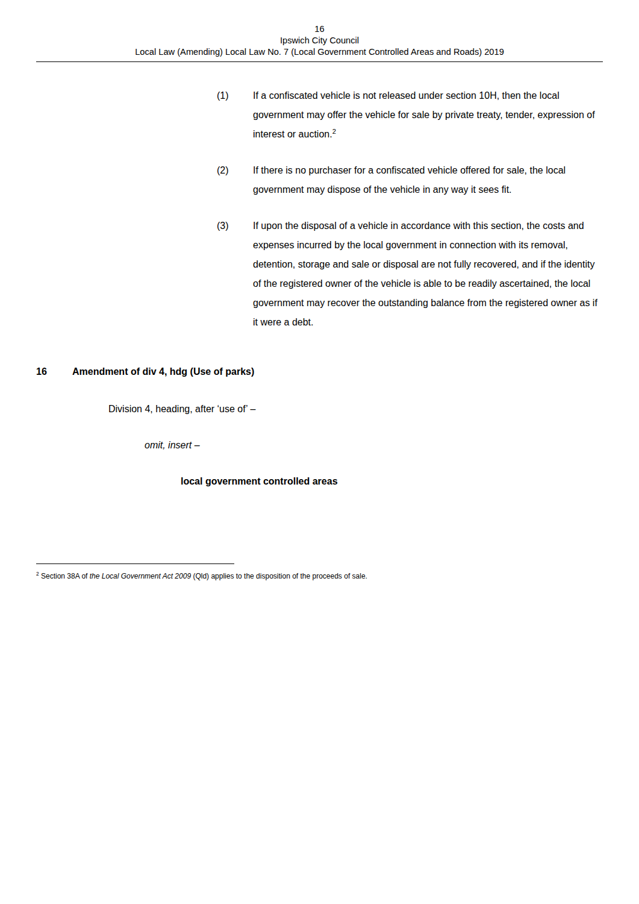16
Ipswich City Council
Local Law (Amending) Local Law No. 7 (Local Government Controlled Areas and Roads) 2019
(1)
If a confiscated vehicle is not released under section 10H, then the local government may offer the vehicle for sale by private treaty, tender, expression of interest or auction.2
(2)
If there is no purchaser for a confiscated vehicle offered for sale, the local government may dispose of the vehicle in any way it sees fit.
(3)
If upon the disposal of a vehicle in accordance with this section, the costs and expenses incurred by the local government in connection with its removal, detention, storage and sale or disposal are not fully recovered, and if the identity of the registered owner of the vehicle is able to be readily ascertained, the local government may recover the outstanding balance from the registered owner as if it were a debt.
16
Amendment of div 4, hdg (Use of parks)
Division 4, heading, after ‘use of’ –
omit, insert –
local government controlled areas
2 Section 38A of the Local Government Act 2009 (Qld) applies to the disposition of the proceeds of sale.